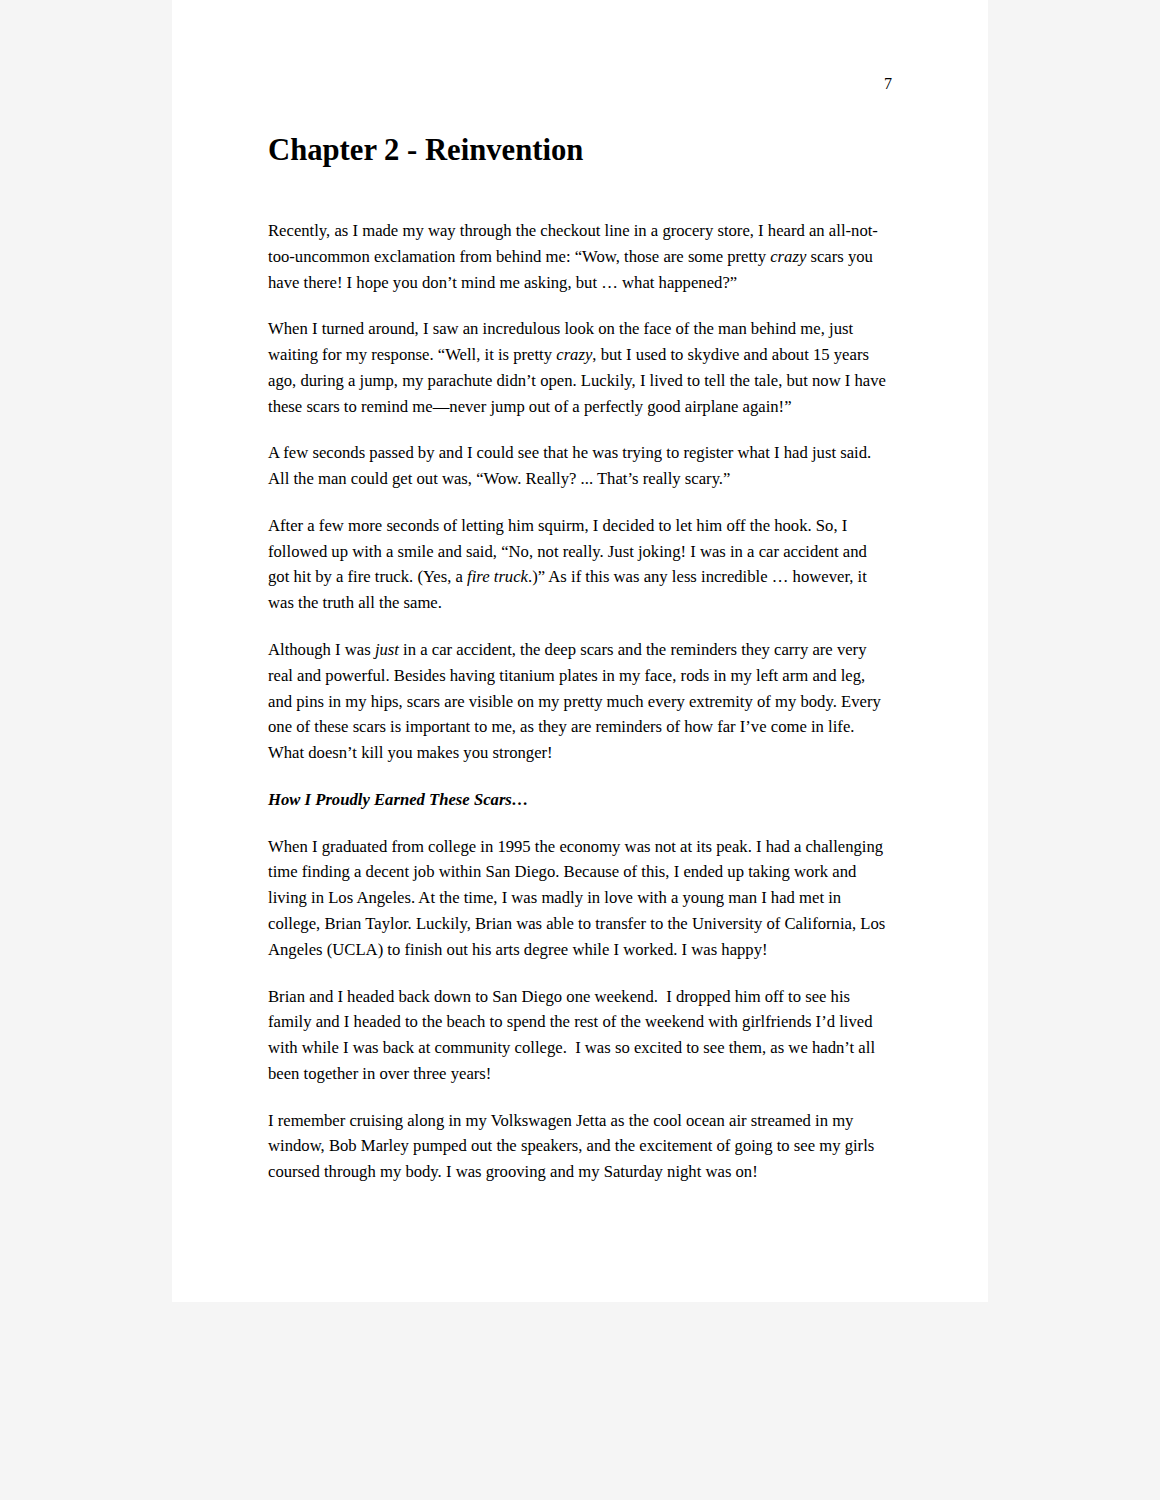7
Chapter 2 - Reinvention
Recently, as I made my way through the checkout line in a grocery store, I heard an all-not-too-uncommon exclamation from behind me: “Wow, those are some pretty crazy scars you have there! I hope you don’t mind me asking, but … what happened?”
When I turned around, I saw an incredulous look on the face of the man behind me, just waiting for my response. “Well, it is pretty crazy, but I used to skydive and about 15 years ago, during a jump, my parachute didn’t open. Luckily, I lived to tell the tale, but now I have these scars to remind me—never jump out of a perfectly good airplane again!”
A few seconds passed by and I could see that he was trying to register what I had just said. All the man could get out was, “Wow. Really? ... That’s really scary.”
After a few more seconds of letting him squirm, I decided to let him off the hook. So, I followed up with a smile and said, “No, not really. Just joking! I was in a car accident and got hit by a fire truck. (Yes, a fire truck.)” As if this was any less incredible … however, it was the truth all the same.
Although I was just in a car accident, the deep scars and the reminders they carry are very real and powerful. Besides having titanium plates in my face, rods in my left arm and leg, and pins in my hips, scars are visible on my pretty much every extremity of my body. Every one of these scars is important to me, as they are reminders of how far I’ve come in life. What doesn’t kill you makes you stronger!
How I Proudly Earned These Scars…
When I graduated from college in 1995 the economy was not at its peak. I had a challenging time finding a decent job within San Diego. Because of this, I ended up taking work and living in Los Angeles. At the time, I was madly in love with a young man I had met in college, Brian Taylor. Luckily, Brian was able to transfer to the University of California, Los Angeles (UCLA) to finish out his arts degree while I worked. I was happy!
Brian and I headed back down to San Diego one weekend. I dropped him off to see his family and I headed to the beach to spend the rest of the weekend with girlfriends I’d lived with while I was back at community college. I was so excited to see them, as we hadn’t all been together in over three years!
I remember cruising along in my Volkswagen Jetta as the cool ocean air streamed in my window, Bob Marley pumped out the speakers, and the excitement of going to see my girls coursed through my body. I was grooving and my Saturday night was on!